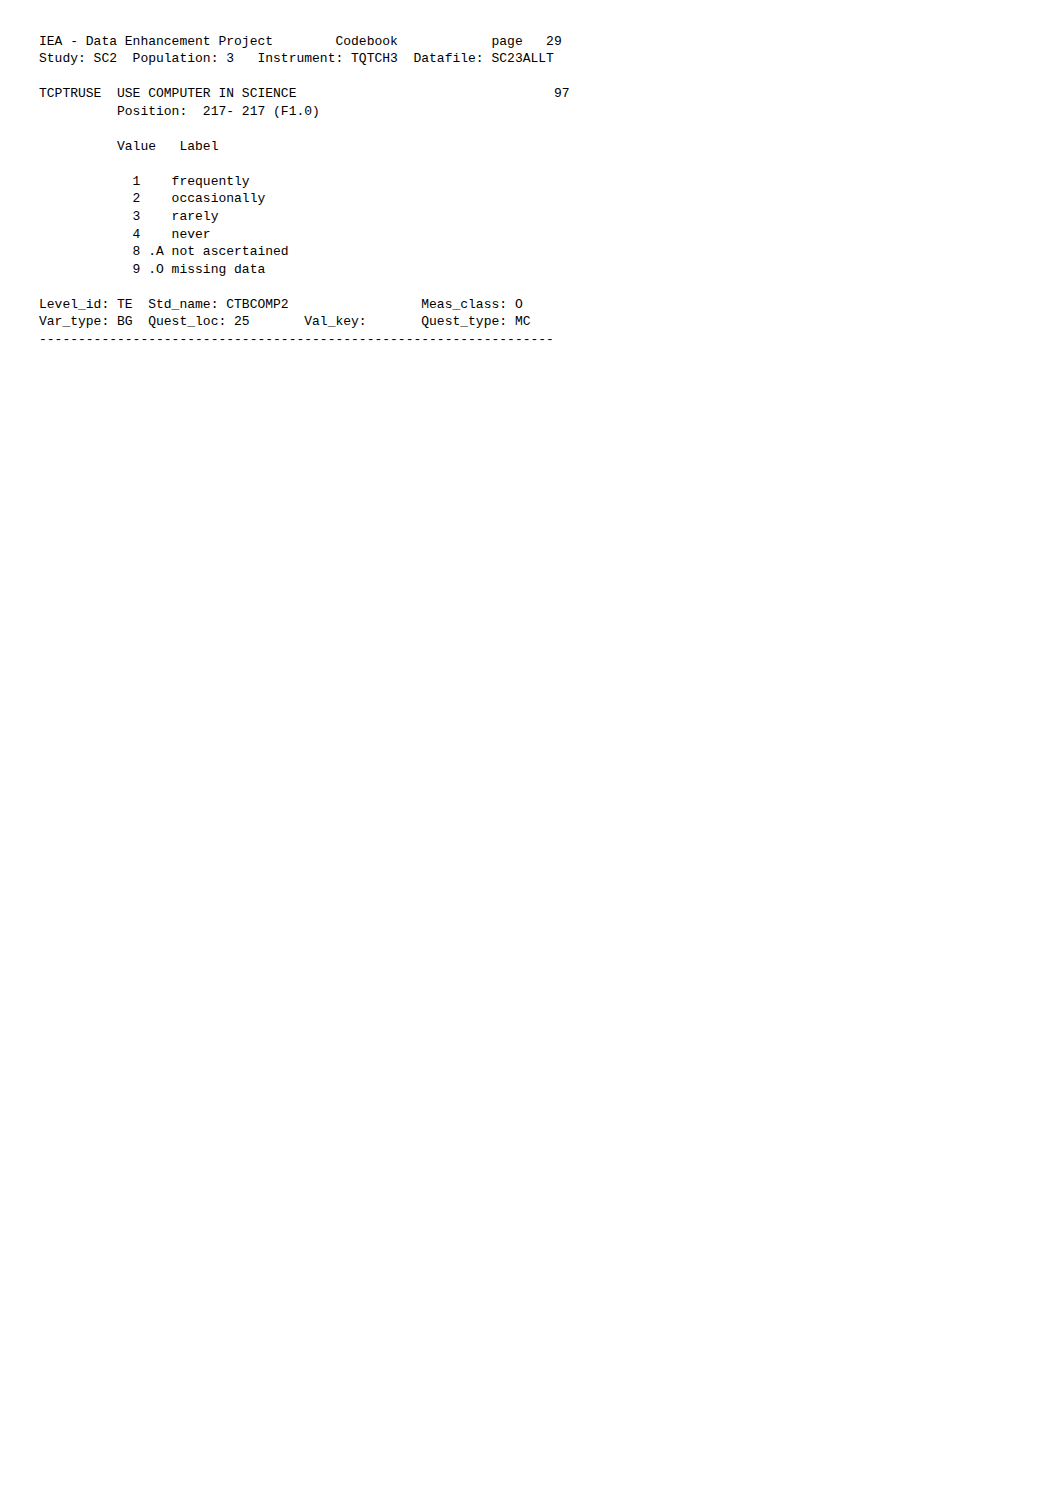IEA - Data Enhancement Project        Codebook            page   29
Study: SC2  Population: 3   Instrument: TQTCH3  Datafile: SC23ALLT

TCPTRUSE  USE COMPUTER IN SCIENCE                                 97
          Position:  217- 217 (F1.0)

          Value   Label

            1    frequently
            2    occasionally
            3    rarely
            4    never
            8 .A not ascertained
            9 .O missing data

Level_id: TE  Std_name: CTBCOMP2                 Meas_class: O
Var_type: BG  Quest_loc: 25       Val_key:       Quest_type: MC
------------------------------------------------------------------